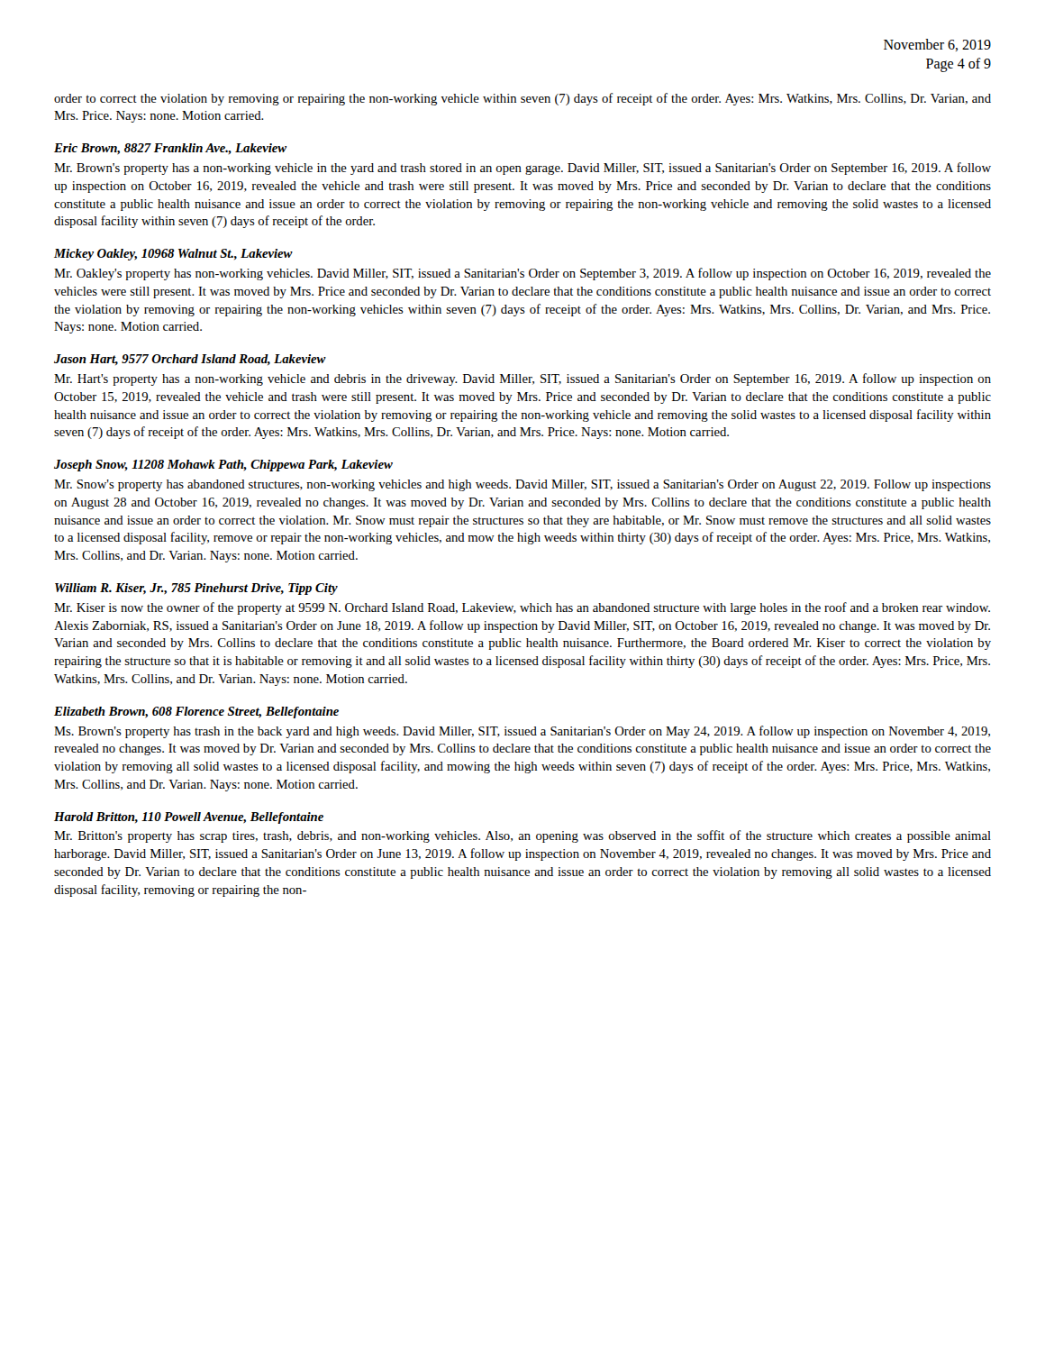November 6, 2019
Page 4 of 9
order to correct the violation by removing or repairing the non-working vehicle within seven (7) days of receipt of the order. Ayes: Mrs. Watkins, Mrs. Collins, Dr. Varian, and Mrs. Price. Nays: none. Motion carried.
Eric Brown, 8827 Franklin Ave., Lakeview
Mr. Brown's property has a non-working vehicle in the yard and trash stored in an open garage. David Miller, SIT, issued a Sanitarian's Order on September 16, 2019. A follow up inspection on October 16, 2019, revealed the vehicle and trash were still present. It was moved by Mrs. Price and seconded by Dr. Varian to declare that the conditions constitute a public health nuisance and issue an order to correct the violation by removing or repairing the non-working vehicle and removing the solid wastes to a licensed disposal facility within seven (7) days of receipt of the order.
Mickey Oakley, 10968 Walnut St., Lakeview
Mr. Oakley's property has non-working vehicles. David Miller, SIT, issued a Sanitarian's Order on September 3, 2019. A follow up inspection on October 16, 2019, revealed the vehicles were still present. It was moved by Mrs. Price and seconded by Dr. Varian to declare that the conditions constitute a public health nuisance and issue an order to correct the violation by removing or repairing the non-working vehicles within seven (7) days of receipt of the order. Ayes: Mrs. Watkins, Mrs. Collins, Dr. Varian, and Mrs. Price. Nays: none. Motion carried.
Jason Hart, 9577 Orchard Island Road, Lakeview
Mr. Hart's property has a non-working vehicle and debris in the driveway. David Miller, SIT, issued a Sanitarian's Order on September 16, 2019. A follow up inspection on October 15, 2019, revealed the vehicle and trash were still present. It was moved by Mrs. Price and seconded by Dr. Varian to declare that the conditions constitute a public health nuisance and issue an order to correct the violation by removing or repairing the non-working vehicle and removing the solid wastes to a licensed disposal facility within seven (7) days of receipt of the order. Ayes: Mrs. Watkins, Mrs. Collins, Dr. Varian, and Mrs. Price. Nays: none. Motion carried.
Joseph Snow, 11208 Mohawk Path, Chippewa Park, Lakeview
Mr. Snow's property has abandoned structures, non-working vehicles and high weeds. David Miller, SIT, issued a Sanitarian's Order on August 22, 2019. Follow up inspections on August 28 and October 16, 2019, revealed no changes. It was moved by Dr. Varian and seconded by Mrs. Collins to declare that the conditions constitute a public health nuisance and issue an order to correct the violation. Mr. Snow must repair the structures so that they are habitable, or Mr. Snow must remove the structures and all solid wastes to a licensed disposal facility, remove or repair the non-working vehicles, and mow the high weeds within thirty (30) days of receipt of the order. Ayes: Mrs. Price, Mrs. Watkins, Mrs. Collins, and Dr. Varian. Nays: none. Motion carried.
William R. Kiser, Jr., 785 Pinehurst Drive, Tipp City
Mr. Kiser is now the owner of the property at 9599 N. Orchard Island Road, Lakeview, which has an abandoned structure with large holes in the roof and a broken rear window. Alexis Zaborniak, RS, issued a Sanitarian's Order on June 18, 2019. A follow up inspection by David Miller, SIT, on October 16, 2019, revealed no change. It was moved by Dr. Varian and seconded by Mrs. Collins to declare that the conditions constitute a public health nuisance. Furthermore, the Board ordered Mr. Kiser to correct the violation by repairing the structure so that it is habitable or removing it and all solid wastes to a licensed disposal facility within thirty (30) days of receipt of the order. Ayes: Mrs. Price, Mrs. Watkins, Mrs. Collins, and Dr. Varian. Nays: none. Motion carried.
Elizabeth Brown, 608 Florence Street, Bellefontaine
Ms. Brown's property has trash in the back yard and high weeds. David Miller, SIT, issued a Sanitarian's Order on May 24, 2019. A follow up inspection on November 4, 2019, revealed no changes. It was moved by Dr. Varian and seconded by Mrs. Collins to declare that the conditions constitute a public health nuisance and issue an order to correct the violation by removing all solid wastes to a licensed disposal facility, and mowing the high weeds within seven (7) days of receipt of the order. Ayes: Mrs. Price, Mrs. Watkins, Mrs. Collins, and Dr. Varian. Nays: none. Motion carried.
Harold Britton, 110 Powell Avenue, Bellefontaine
Mr. Britton's property has scrap tires, trash, debris, and non-working vehicles. Also, an opening was observed in the soffit of the structure which creates a possible animal harborage. David Miller, SIT, issued a Sanitarian's Order on June 13, 2019. A follow up inspection on November 4, 2019, revealed no changes. It was moved by Mrs. Price and seconded by Dr. Varian to declare that the conditions constitute a public health nuisance and issue an order to correct the violation by removing all solid wastes to a licensed disposal facility, removing or repairing the non-